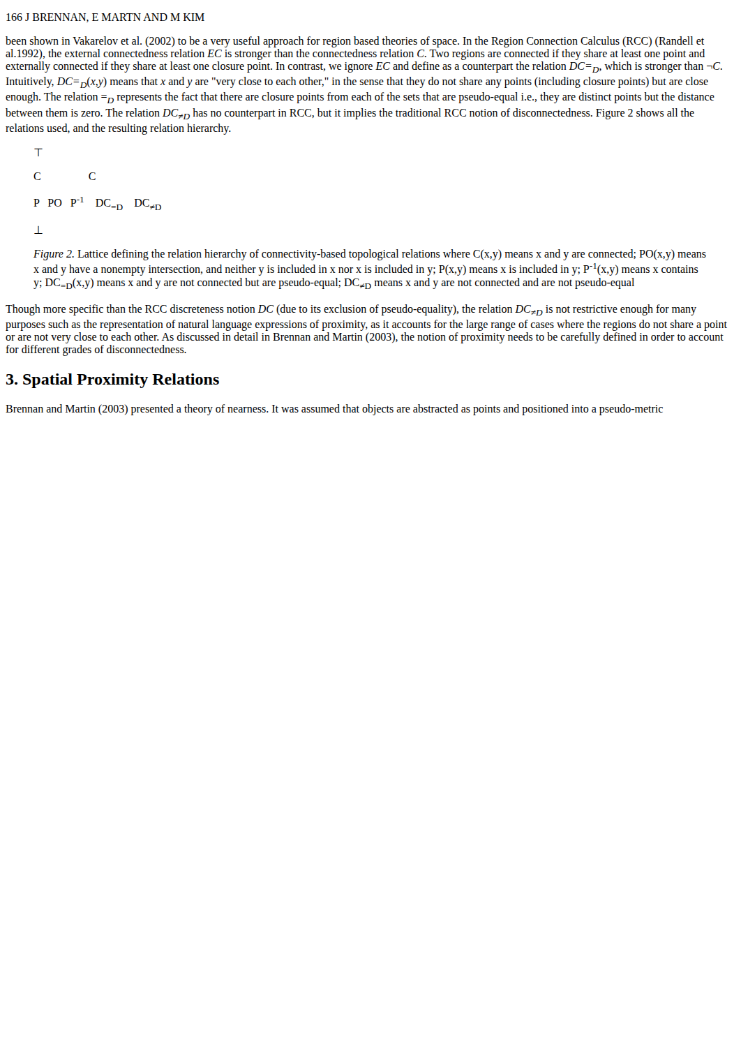166 J BRENNAN, E MARTN AND M KIM
been shown in Vakarelov et al. (2002) to be a very useful approach for region based theories of space. In the Region Connection Calculus (RCC) (Randell et al.1992), the external connectedness relation EC is stronger than the connectedness relation C. Two regions are connected if they share at least one point and externally connected if they share at least one closure point. In contrast, we ignore EC and define as a counterpart the relation DC=D, which is stronger than ¬C. Intuitively, DC=D(x,y) means that x and y are "very close to each other," in the sense that they do not share any points (including closure points) but are close enough. The relation =D represents the fact that there are closure points from each of the sets that are pseudo-equal i.e., they are distinct points but the distance between them is zero. The relation DC≠D has no counterpart in RCC, but it implies the traditional RCC notion of disconnectedness. Figure 2 shows all the relations used, and the resulting relation hierarchy.
⊤
C C
P PO P-1 DC=D DC≠D
⊥
Figure 2. Lattice defining the relation hierarchy of connectivity-based topological relations where C(x,y) means x and y are connected; PO(x,y) means x and y have a nonempty intersection, and neither y is included in x nor x is included in y; P(x,y) means x is included in y; P-1(x,y) means x contains y; DC=D(x,y) means x and y are not connected but are pseudo-equal; DC≠D means x and y are not connected and are not pseudo-equal
Though more specific than the RCC discreteness notion DC (due to its exclusion of pseudo-equality), the relation DC≠D is not restrictive enough for many purposes such as the representation of natural language expressions of proximity, as it accounts for the large range of cases where the regions do not share a point or are not very close to each other. As discussed in detail in Brennan and Martin (2003), the notion of proximity needs to be carefully defined in order to account for different grades of disconnectedness.
3. Spatial Proximity Relations
Brennan and Martin (2003) presented a theory of nearness. It was assumed that objects are abstracted as points and positioned into a pseudo-metric